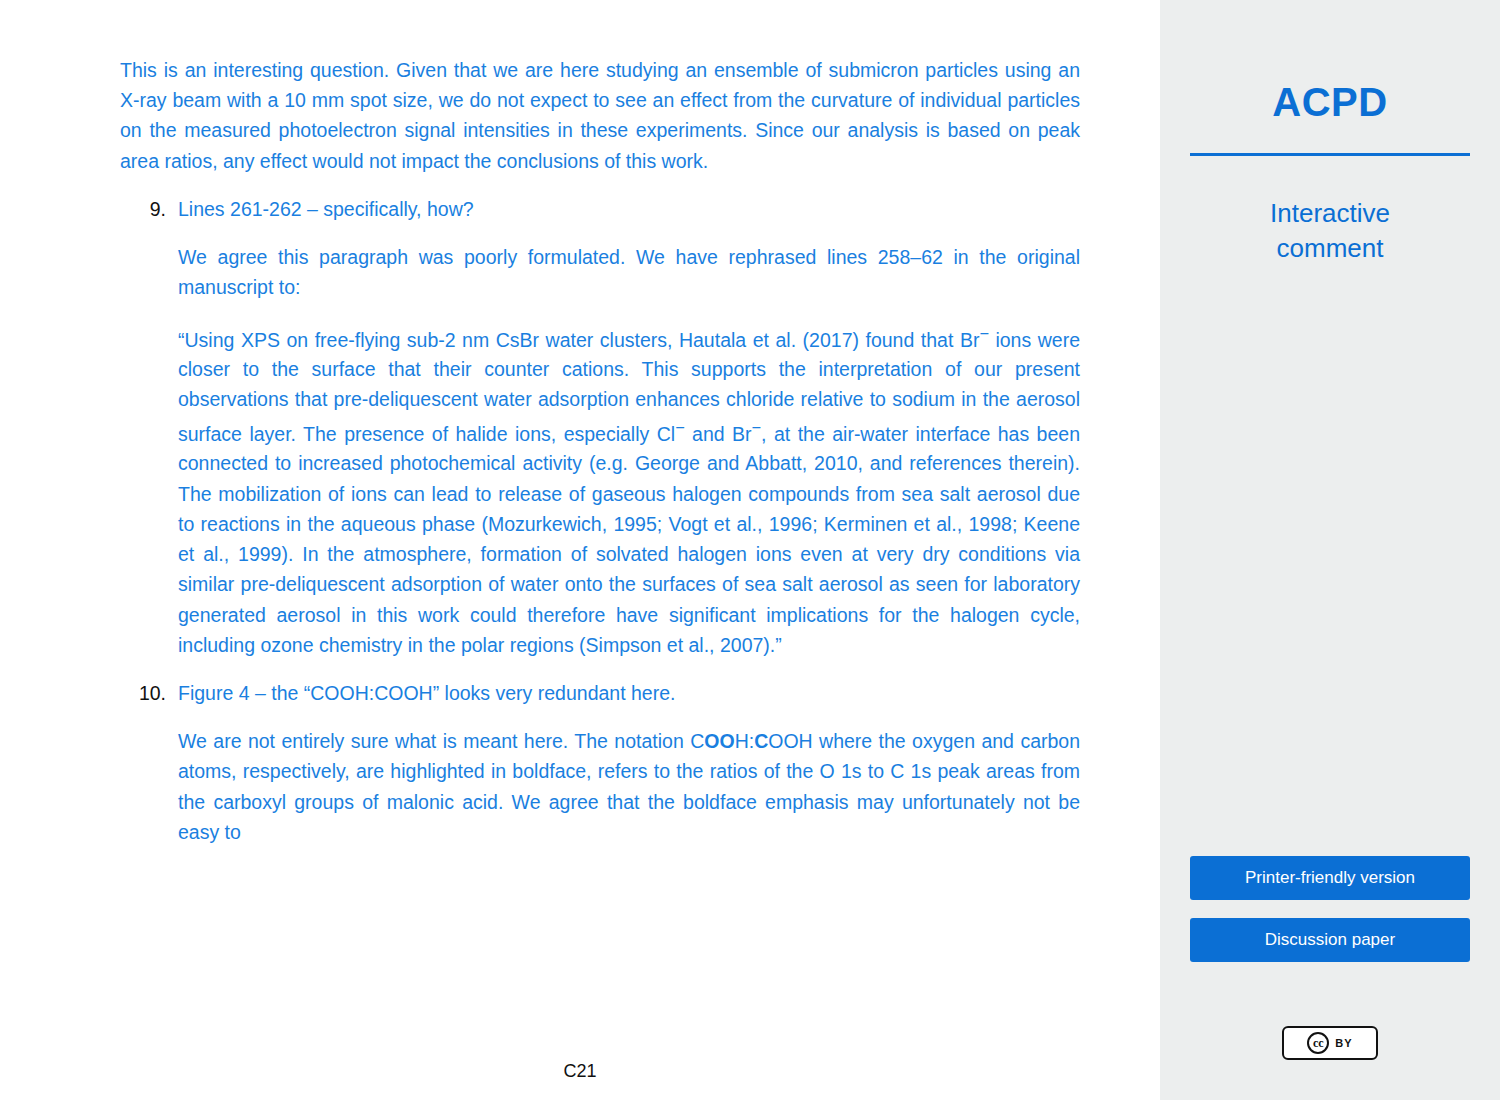ACPD
Interactive
comment
Printer-friendly version Discussion paper
cc BY
This is an interesting question. Given that we are here studying an ensemble of submicron particles using an X-ray beam with a 10 mm spot size, we do not expect to see an effect from the curvature of individual particles on the measured photoelectron signal intensities in these experiments. Since our analysis is based on peak area ratios, any effect would not impact the conclusions of this work.
9.
Lines 261-262 – specifically, how?
We agree this paragraph was poorly formulated. We have rephrased lines 258–62 in the original manuscript to:
“Using XPS on free-flying sub-2 nm CsBr water clusters, Hautala et al. (2017) found that Br− ions were closer to the surface that their counter cations. This supports the interpretation of our present observations that pre-deliquescent water adsorption enhances chloride relative to sodium in the aerosol surface layer. The presence of halide ions, especially Cl− and Br−, at the air-water interface has been connected to increased photochemical activity (e.g. George and Abbatt, 2010, and references therein). The mobilization of ions can lead to release of gaseous halogen compounds from sea salt aerosol due to reactions in the aqueous phase (Mozurkewich, 1995; Vogt et al., 1996; Kerminen et al., 1998; Keene et al., 1999). In the atmosphere, formation of solvated halogen ions even at very dry conditions via similar pre-deliquescent adsorption of water onto the surfaces of sea salt aerosol as seen for laboratory generated aerosol in this work could therefore have significant implications for the halogen cycle, including ozone chemistry in the polar regions (Simpson et al., 2007).”
10.
Figure 4 – the “COOH:COOH” looks very redundant here.
We are not entirely sure what is meant here. The notation COOH:COOH where the oxygen and carbon atoms, respectively, are highlighted in boldface, refers to the ratios of the O 1s to C 1s peak areas from the carboxyl groups of malonic acid. We agree that the boldface emphasis may unfortunately not be easy to
C21